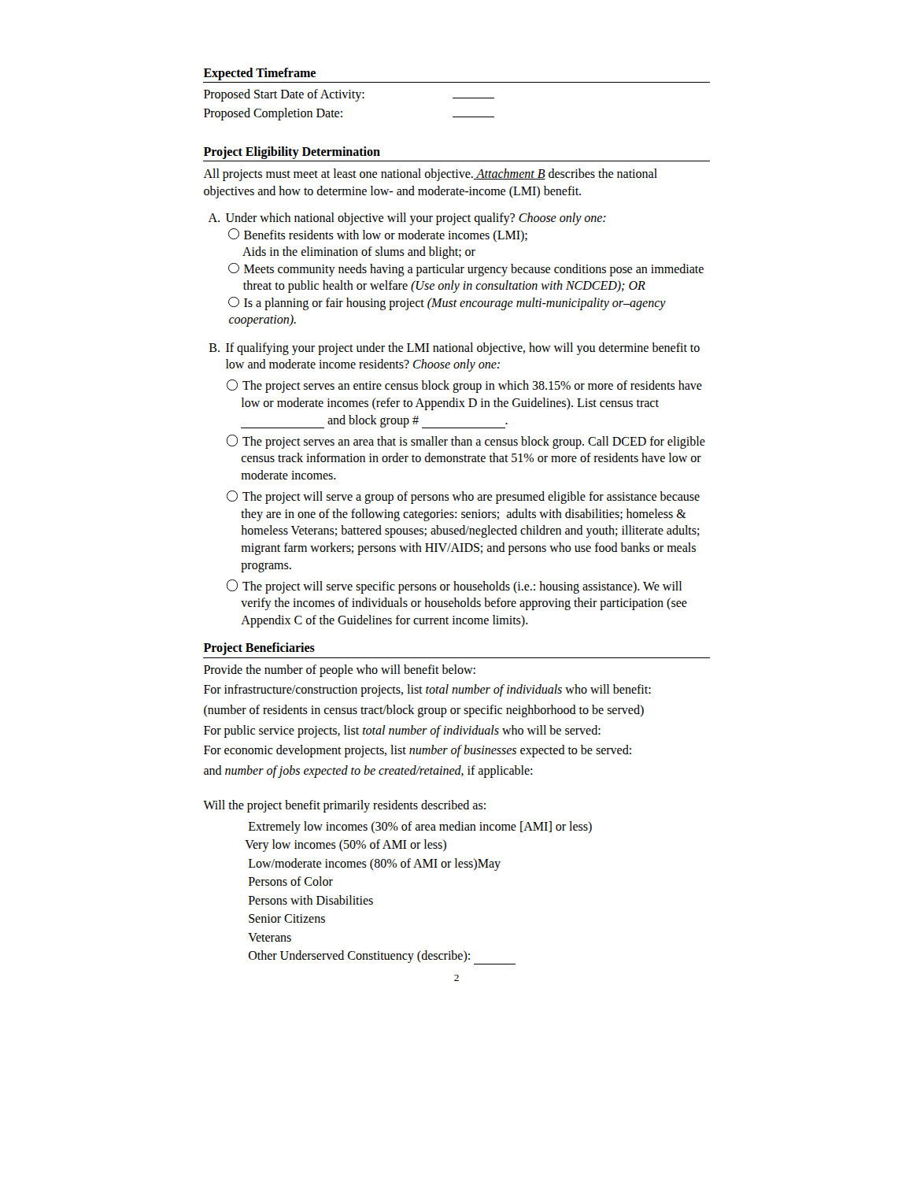Expected Timeframe
Proposed Start Date of Activity:
Proposed Completion Date:
Project Eligibility Determination
All projects must meet at least one national objective. Attachment B describes the national objectives and how to determine low- and moderate-income (LMI) benefit.
Under which national objective will your project qualify? Choose only one: Benefits residents with low or moderate incomes (LMI); Aids in the elimination of slums and blight; or Meets community needs having a particular urgency because conditions pose an immediate threat to public health or welfare (Use only in consultation with NCDCED); OR Is a planning or fair housing project (Must encourage multi-municipality or–agency cooperation).
If qualifying your project under the LMI national objective, how will you determine benefit to low and moderate income residents? Choose only one:
The project serves an entire census block group in which 38.15% or more of residents have low or moderate incomes (refer to Appendix D in the Guidelines). List census tract and block group # .
The project serves an area that is smaller than a census block group. Call DCED for eligible census track information in order to demonstrate that 51% or more of residents have low or moderate incomes.
The project will serve a group of persons who are presumed eligible for assistance because they are in one of the following categories: seniors; adults with disabilities; homeless & homeless Veterans; battered spouses; abused/neglected children and youth; illiterate adults; migrant farm workers; persons with HIV/AIDS; and persons who use food banks or meals programs.
The project will serve specific persons or households (i.e.: housing assistance). We will verify the incomes of individuals or households before approving their participation (see Appendix C of the Guidelines for current income limits).
Project Beneficiaries
Provide the number of people who will benefit below:
For infrastructure/construction projects, list total number of individuals who will benefit:
(number of residents in census tract/block group or specific neighborhood to be served)
For public service projects, list total number of individuals who will be served:
For economic development projects, list number of businesses expected to be served:
and number of jobs expected to be created/retained, if applicable:
Will the project benefit primarily residents described as:
Extremely low incomes (30% of area median income [AMI] or less)
Very low incomes (50% of AMI or less)
Low/moderate incomes (80% of AMI or less)May
Persons of Color
Persons with Disabilities
Senior Citizens
Veterans
Other Underserved Constituency (describe):
2